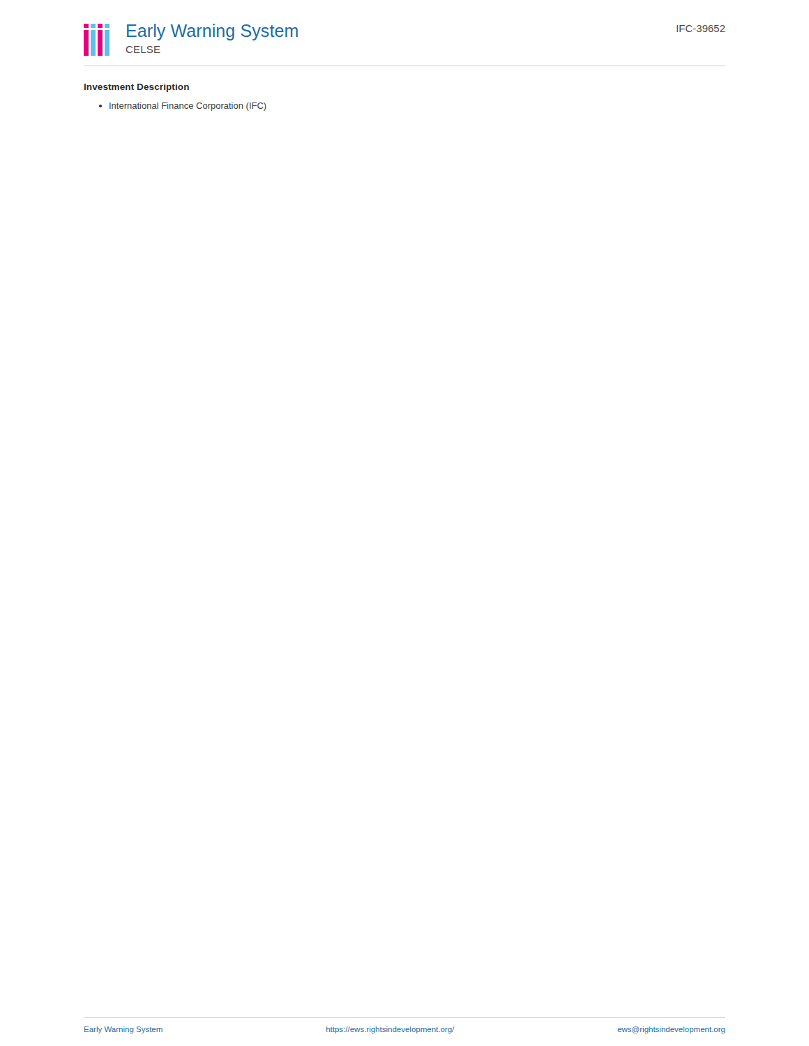Early Warning System
CELSE
IFC-39652
Investment Description
International Finance Corporation (IFC)
Early Warning System
https://ews.rightsindevelopment.org/
ews@rightsindevelopment.org